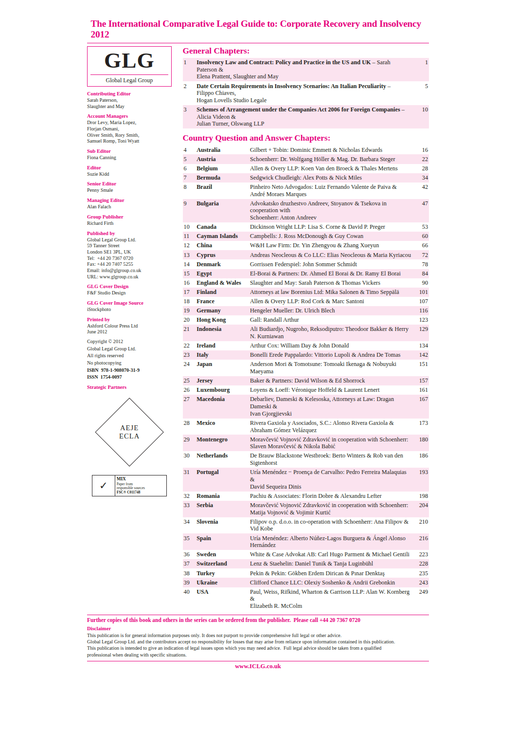The International Comparative Legal Guide to: Corporate Recovery and Insolvency 2012
GLG
Global Legal Group
Contributing Editor
Sarah Paterson,
Slaughter and May
Account Managers
Dror Levy, Maria Lopez,
Florjan Osmani,
Oliver Smith, Rory Smith,
Samuel Romp, Toni Wyatt
Sub Editor
Fiona Canning
Editor
Suzie Kidd
Senior Editor
Penny Smale
Managing Editor
Alan Falach
Group Publisher
Richard Firth
Published by
Global Legal Group Ltd.
59 Tanner Street
London SE1 3PL, UK
Tel: +44 20 7367 0720
Fax: +44 20 7407 5255
Email: info@glgroup.co.uk
URL: www.glgroup.co.uk
GLG Cover Design
F&F Studio Design
GLG Cover Image Source
iStockphoto
Printed by
Ashford Colour Press Ltd
June 2012
Copyright © 2012
Global Legal Group Ltd.
All rights reserved
No photocopying
ISBN 978-1-908070-31-9
ISSN 1754-0097
Strategic Partners
AEJE
ECLA
✓
MIX
Paper from
responsible sources
FSC® C011748
General Chapters:
| 1 | Insolvency Law and Contract: Policy and Practice in the US and UK – Sarah Paterson & Elena Prattent, Slaughter and May | 1 |
| 2 | Date Certain Requirements in Insolvency Scenarios: An Italian Peculiarity – Filippo Chiaves, Hogan Lovells Studio Legale | 5 |
| 3 | Schemes of Arrangement under the Companies Act 2006 for Foreign Companies – Alicia Videon & Julian Turner, Olswang LLP | 10 |
Country Question and Answer Chapters:
| 4 | Australia | Gilbert + Tobin: Dominic Emmett & Nicholas Edwards | 16 |
| 5 | Austria | Schoenherr: Dr. Wolfgang Höller & Mag. Dr. Barbara Steger | 22 |
| 6 | Belgium | Allen & Overy LLP: Koen Van den Broeck & Thales Mertens | 28 |
| 7 | Bermuda | Sedgwick Chudleigh: Alex Potts & Nick Miles | 34 |
| 8 | Brazil | Pinheiro Neto Advogados: Luiz Fernando Valente de Paiva & André Moraes Marques | 42 |
| 9 | Bulgaria | Advokatsko druzhestvo Andreev, Stoyanov & Tsekova in cooperation with Schoenherr: Anton Andreev | 47 |
| 10 | Canada | Dickinson Wright LLP: Lisa S. Corne & David P. Preger | 53 |
| 11 | Cayman Islands | Campbells: J. Ross McDonough & Guy Cowan | 60 |
| 12 | China | W&H Law Firm: Dr. Yin Zhengyou & Zhang Xueyun | 66 |
| 13 | Cyprus | Andreas Neocleous & Co LLC: Elias Neocleous & Maria Kyriacou | 72 |
| 14 | Denmark | Gorrissen Federspiel: John Sommer Schmidt | 78 |
| 15 | Egypt | El-Borai & Partners: Dr. Ahmed El Borai & Dr. Ramy El Borai | 84 |
| 16 | England & Wales | Slaughter and May: Sarah Paterson & Thomas Vickers | 90 |
| 17 | Finland | Attorneys at law Borenius Ltd: Mika Salonen & Timo Seppälä | 101 |
| 18 | France | Allen & Overy LLP: Rod Cork & Marc Santoni | 107 |
| 19 | Germany | Hengeler Mueller: Dr. Ulrich Blech | 116 |
| 20 | Hong Kong | Gall: Randall Arthur | 123 |
| 21 | Indonesia | Ali Budiardjo, Nugroho, Reksodiputro: Theodoor Bakker & Herry N. Kurniawan | 129 |
| 22 | Ireland | Arthur Cox: William Day & John Donald | 134 |
| 23 | Italy | Bonelli Erede Pappalardo: Vittorio Lupoli & Andrea De Tomas | 142 |
| 24 | Japan | Anderson Mori & Tomotsune: Tomoaki Ikenaga & Nobuyuki Maeyama | 151 |
| 25 | Jersey | Baker & Partners: David Wilson & Ed Shorrock | 157 |
| 26 | Luxembourg | Loyens & Loeff: Véronique Hoffeld & Laurent Lenert | 161 |
| 27 | Macedonia | Debarliev, Dameski & Kelesoska, Attorneys at Law: Dragan Dameski & Ivan Gjorgjievski | 167 |
| 28 | Mexico | Rivera Gaxiola y Asociados, S.C.: Alonso Rivera Gaxiola & Abraham Gómez Velázquez | 173 |
| 29 | Montenegro | Moravčević Vojnović Zdravković in cooperation with Schoenherr: Slaven Moravčević & Nikola Babić | 180 |
| 30 | Netherlands | De Brauw Blackstone Westbroek: Berto Winters & Rob van den Sigtenhorst | 186 |
| 31 | Portugal | Uría Menéndez − Proença de Carvalho: Pedro Ferreira Malaquias & David Sequeira Dinis | 193 |
| 32 | Romania | Pachiu & Associates: Florin Dobre & Alexandru Lefter | 198 |
| 33 | Serbia | Moravčević Vojnović Zdravković in cooperation with Schoenherr: Matija Vojnović & Vojimir Kurtić | 204 |
| 34 | Slovenia | Filipov o.p. d.o.o. in co-operation with Schoenherr: Ana Filipov & Vid Kobe | 210 |
| 35 | Spain | Uría Menéndez: Alberto Núñez-Lagos Burguera & Ángel Alonso Hernández | 216 |
| 36 | Sweden | White & Case Advokat AB: Carl Hugo Parment & Michael Gentili | 223 |
| 37 | Switzerland | Lenz & Staehelin: Daniel Tunik & Tanja Luginbühl | 228 |
| 38 | Turkey | Pekin & Pekin: Gökben Erdem Dirican & Pınar Denktaş | 235 |
| 39 | Ukraine | Clifford Chance LLC: Olexiy Soshenko & Andrii Grebonkin | 243 |
| 40 | USA | Paul, Weiss, Rifkind, Wharton & Garrison LLP: Alan W. Kornberg & Elizabeth R. McColm | 249 |
Further copies of this book and others in the series can be ordered from the publisher. Please call +44 20 7367 0720
Disclaimer
This publication is for general information purposes only. It does not purport to provide comprehensive full legal or other advice.
Global Legal Group Ltd. and the contributors accept no responsibility for losses that may arise from reliance upon information contained in this publication.
This publication is intended to give an indication of legal issues upon which you may need advice. Full legal advice should be taken from a qualified
professional when dealing with specific situations.
www.ICLG.co.uk